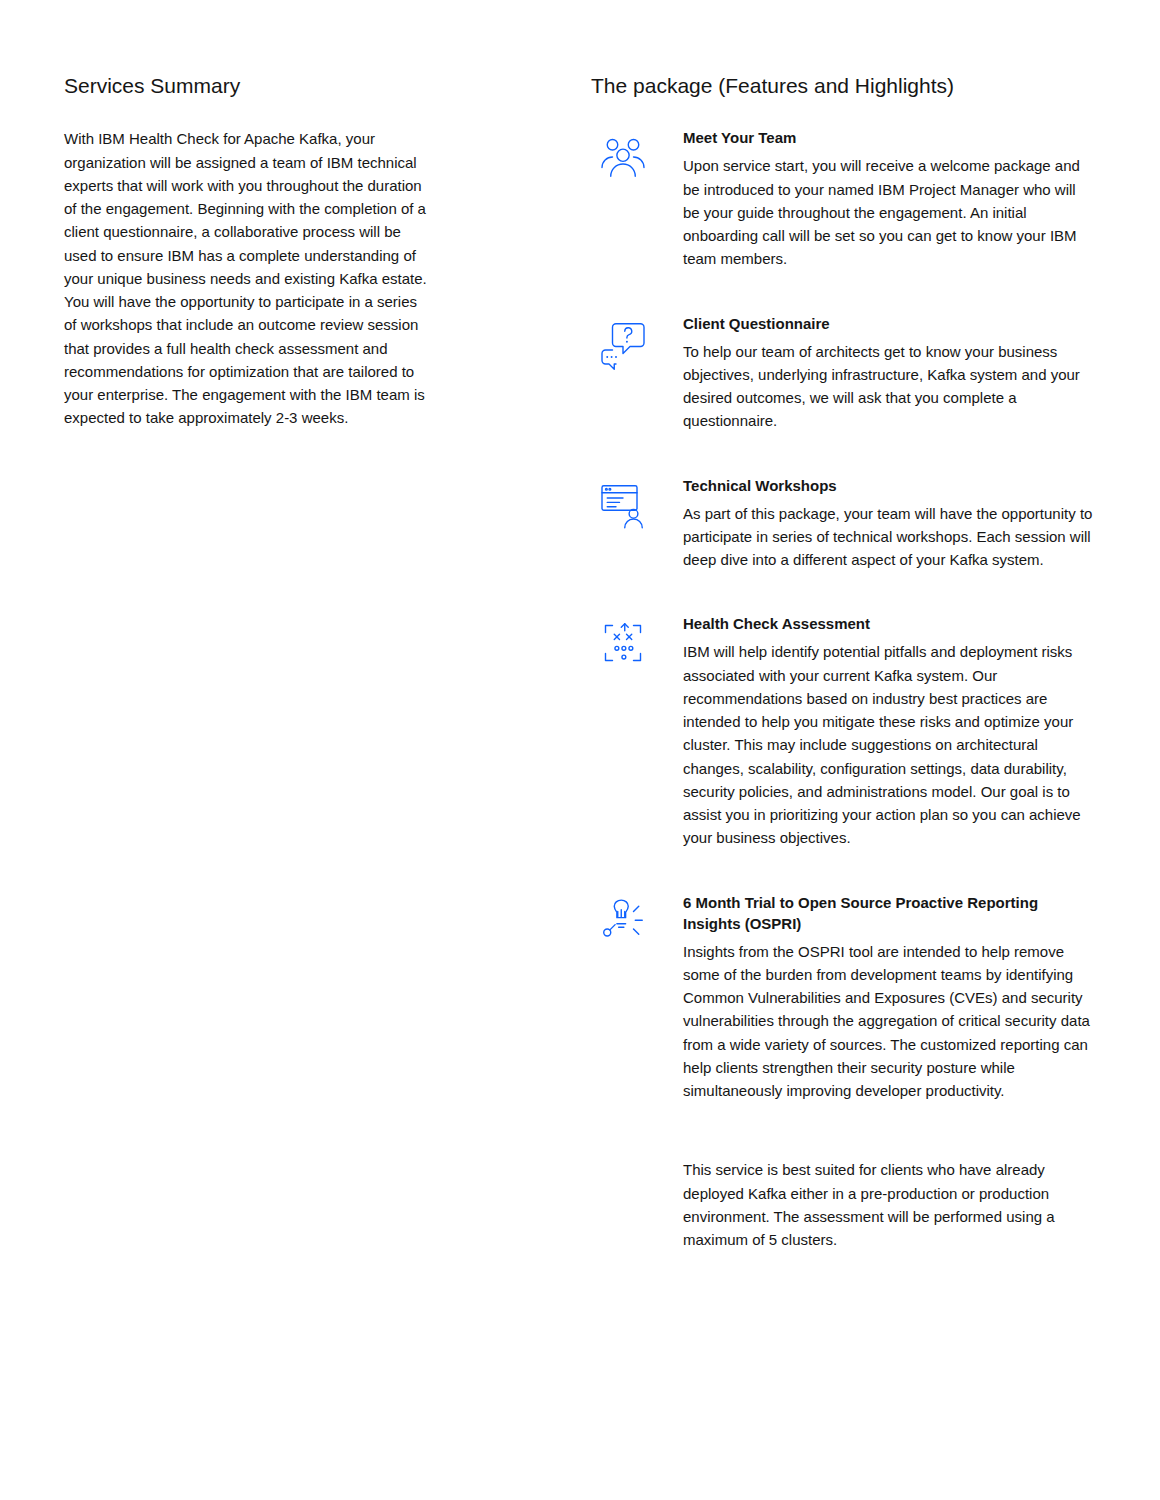Services Summary
With IBM Health Check for Apache Kafka, your organization will be assigned a team of IBM technical experts that will work with you throughout the duration of the engagement. Beginning with the completion of a client questionnaire, a collaborative process will be used to ensure IBM has a complete understanding of your unique business needs and existing Kafka estate. You will have the opportunity to participate in a series of workshops that include an outcome review session that provides a full health check assessment and recommendations for optimization that are tailored to your enterprise. The engagement with the IBM team is expected to take approximately 2-3 weeks.
The package (Features and Highlights)
Meet Your Team
Upon service start, you will receive a welcome package and be introduced to your named IBM Project Manager who will be your guide throughout the engagement. An initial onboarding call will be set so you can get to know your IBM team members.
Client Questionnaire
To help our team of architects get to know your business objectives, underlying infrastructure, Kafka system and your desired outcomes, we will ask that you complete a questionnaire.
Technical Workshops
As part of this package, your team will have the opportunity to participate in series of technical workshops. Each session will deep dive into a different aspect of your Kafka system.
Health Check Assessment
IBM will help identify potential pitfalls and deployment risks associated with your current Kafka system. Our recommendations based on industry best practices are intended to help you mitigate these risks and optimize your cluster. This may include suggestions on architectural changes, scalability, configuration settings, data durability, security policies, and administrations model. Our goal is to assist you in prioritizing your action plan so you can achieve your business objectives.
6 Month Trial to Open Source Proactive Reporting Insights (OSPRI)
Insights from the OSPRI tool are intended to help remove some of the burden from development teams by identifying Common Vulnerabilities and Exposures (CVEs) and security vulnerabilities through the aggregation of critical security data from a wide variety of sources. The customized reporting can help clients strengthen their security posture while simultaneously improving developer productivity.
This service is best suited for clients who have already deployed Kafka either in a pre-production or production environment. The assessment will be performed using a maximum of 5 clusters.